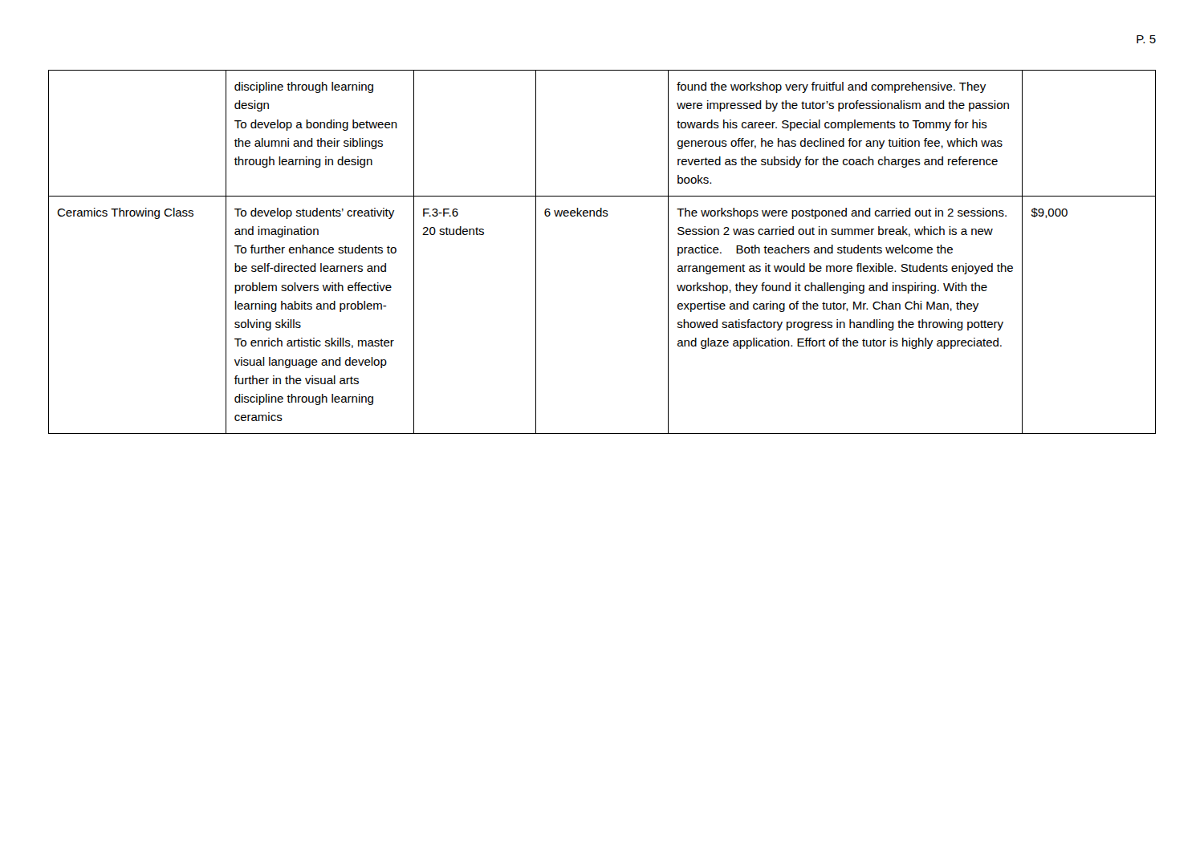P. 5
| | discipline through learning design To develop a bonding between the alumni and their siblings through learning in design | | | found the workshop very fruitful and comprehensive. They were impressed by the tutor’s professionalism and the passion towards his career. Special complements to Tommy for his generous offer, he has declined for any tuition fee, which was reverted as the subsidy for the coach charges and reference books. | |
| Ceramics Throwing Class | To develop students’ creativity and imagination To further enhance students to be self-directed learners and problem solvers with effective learning habits and problem-solving skills To enrich artistic skills, master visual language and develop further in the visual arts discipline through learning ceramics | F.3-F.6 20 students | 6 weekends | The workshops were postponed and carried out in 2 sessions. Session 2 was carried out in summer break, which is a new practice. Both teachers and students welcome the arrangement as it would be more flexible. Students enjoyed the workshop, they found it challenging and inspiring. With the expertise and caring of the tutor, Mr. Chan Chi Man, they showed satisfactory progress in handling the throwing pottery and glaze application. Effort of the tutor is highly appreciated. | $9,000 |